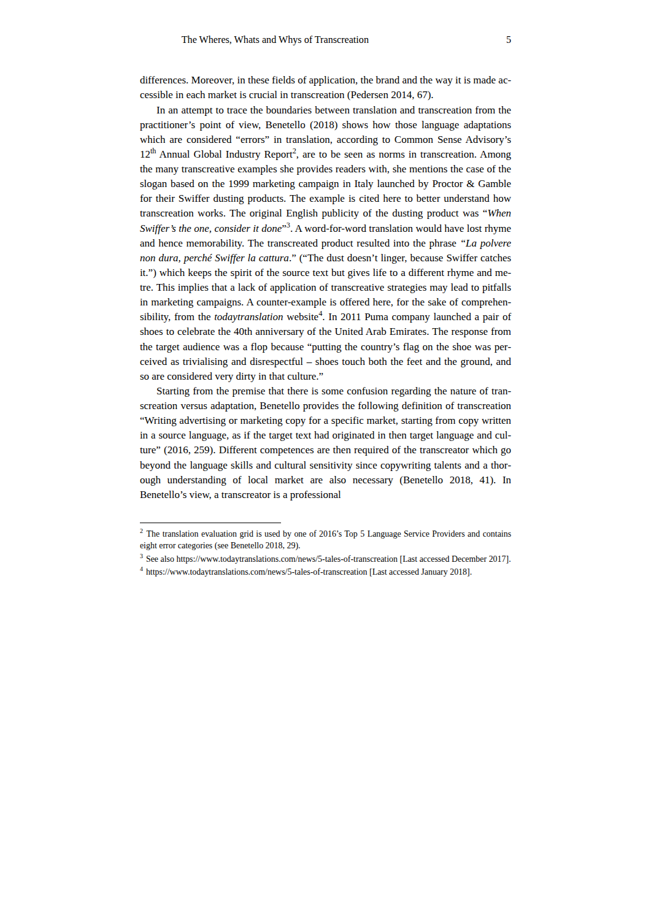The Wheres, Whats and Whys of Transcreation 5
differences. Moreover, in these fields of application, the brand and the way it is made accessible in each market is crucial in transcreation (Pedersen 2014, 67).
In an attempt to trace the boundaries between translation and transcreation from the practitioner’s point of view, Benetello (2018) shows how those language adaptations which are considered “errors” in translation, according to Common Sense Advisory’s 12th Annual Global Industry Report2, are to be seen as norms in transcreation. Among the many transcreative examples she provides readers with, she mentions the case of the slogan based on the 1999 marketing campaign in Italy launched by Proctor & Gamble for their Swiffer dusting products. The example is cited here to better understand how transcreation works. The original English publicity of the dusting product was “When Swiffer’s the one, consider it done”3. A word-for-word translation would have lost rhyme and hence memorability. The transcreated product resulted into the phrase “La polvere non dura, perché Swiffer la cattura.” (“The dust doesn’t linger, because Swiffer catches it.”) which keeps the spirit of the source text but gives life to a different rhyme and metre. This implies that a lack of application of transcreative strategies may lead to pitfalls in marketing campaigns. A counter-example is offered here, for the sake of comprehensibility, from the todaytranslation website4. In 2011 Puma company launched a pair of shoes to celebrate the 40th anniversary of the United Arab Emirates. The response from the target audience was a flop because “putting the country’s flag on the shoe was perceived as trivialising and disrespectful – shoes touch both the feet and the ground, and so are considered very dirty in that culture.”
Starting from the premise that there is some confusion regarding the nature of transcreation versus adaptation, Benetello provides the following definition of transcreation “Writing advertising or marketing copy for a specific market, starting from copy written in a source language, as if the target text had originated in then target language and culture” (2016, 259). Different competences are then required of the transcreator which go beyond the language skills and cultural sensitivity since copywriting talents and a thorough understanding of local market are also necessary (Benetello 2018, 41). In Benetello’s view, a transcreator is a professional
2 The translation evaluation grid is used by one of 2016’s Top 5 Language Service Providers and contains eight error categories (see Benetello 2018, 29).
3 See also https://www.todaytranslations.com/news/5-tales-of-transcreation [Last accessed December 2017].
4 https://www.todaytranslations.com/news/5-tales-of-transcreation [Last accessed January 2018].